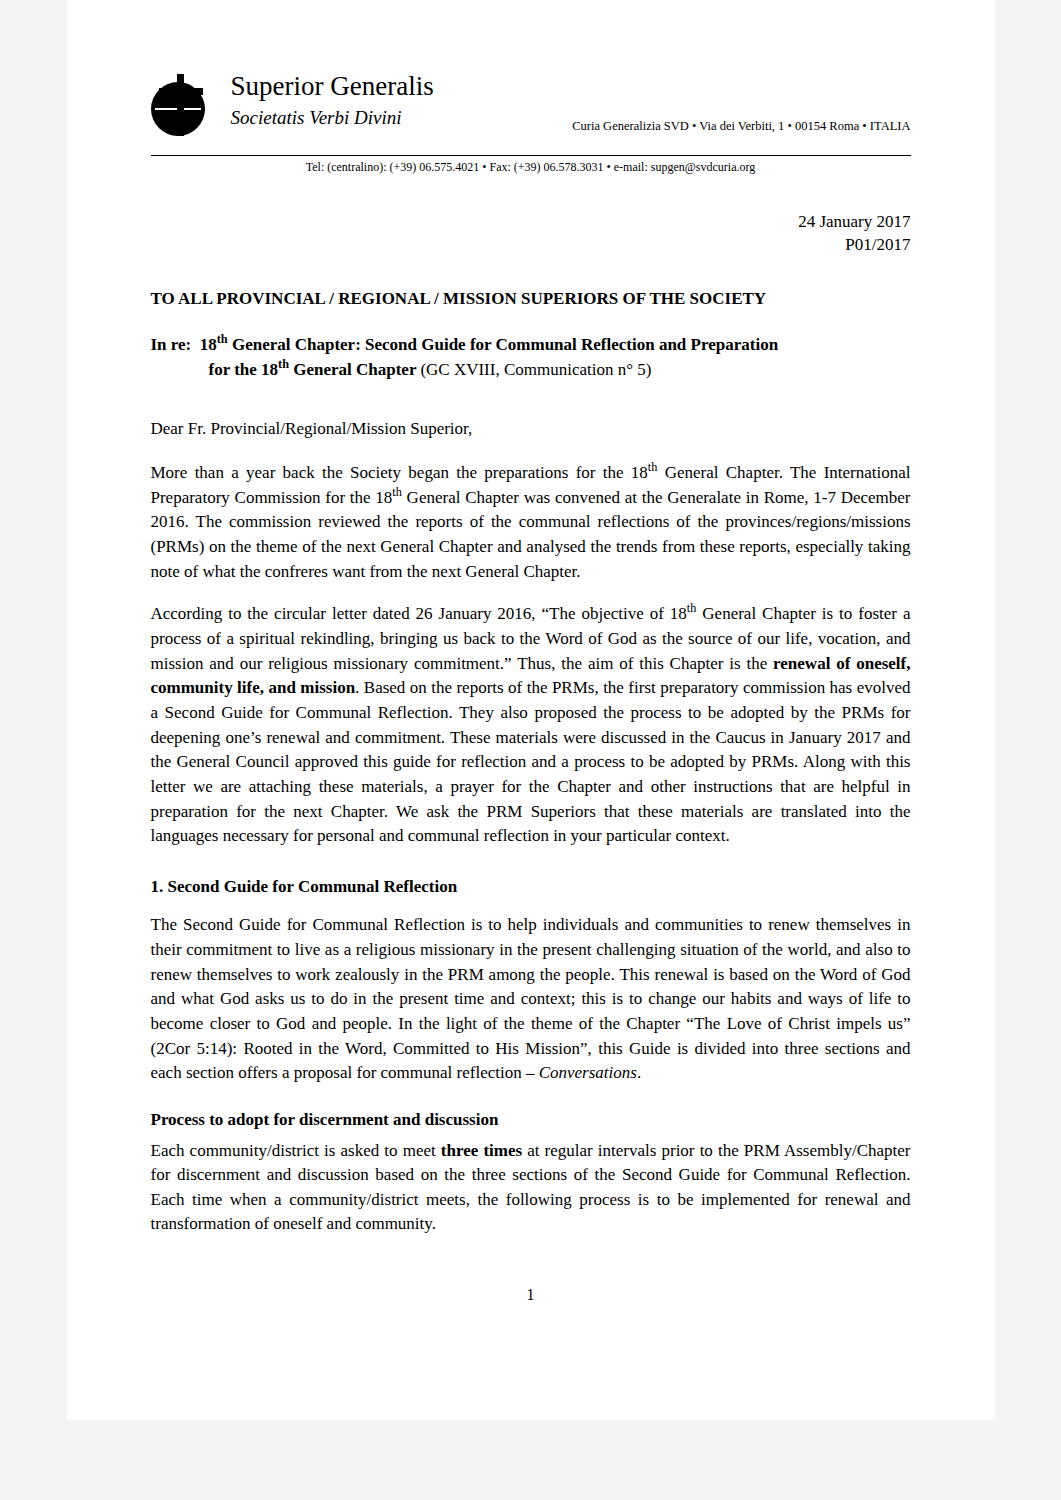Superior Generalis
Societatis Verbi Divini
Curia Generalizia SVD • Via dei Verbiti, 1 • 00154 Roma • ITALIA
Tel: (centralino): (+39) 06.575.4021 • Fax: (+39) 06.578.3031 • e-mail: supgen@svdcuria.org
24 January 2017
P01/2017
TO ALL PROVINCIAL / REGIONAL / MISSION SUPERIORS OF THE SOCIETY
In re: 18th General Chapter: Second Guide for Communal Reflection and Preparation for the 18th General Chapter (GC XVIII, Communication n° 5)
Dear Fr. Provincial/Regional/Mission Superior,
More than a year back the Society began the preparations for the 18th General Chapter. The International Preparatory Commission for the 18th General Chapter was convened at the Generalate in Rome, 1-7 December 2016. The commission reviewed the reports of the communal reflections of the provinces/regions/missions (PRMs) on the theme of the next General Chapter and analysed the trends from these reports, especially taking note of what the confreres want from the next General Chapter.
According to the circular letter dated 26 January 2016, “The objective of 18th General Chapter is to foster a process of a spiritual rekindling, bringing us back to the Word of God as the source of our life, vocation, and mission and our religious missionary commitment.” Thus, the aim of this Chapter is the renewal of oneself, community life, and mission. Based on the reports of the PRMs, the first preparatory commission has evolved a Second Guide for Communal Reflection. They also proposed the process to be adopted by the PRMs for deepening one’s renewal and commitment. These materials were discussed in the Caucus in January 2017 and the General Council approved this guide for reflection and a process to be adopted by PRMs. Along with this letter we are attaching these materials, a prayer for the Chapter and other instructions that are helpful in preparation for the next Chapter. We ask the PRM Superiors that these materials are translated into the languages necessary for personal and communal reflection in your particular context.
1. Second Guide for Communal Reflection
The Second Guide for Communal Reflection is to help individuals and communities to renew themselves in their commitment to live as a religious missionary in the present challenging situation of the world, and also to renew themselves to work zealously in the PRM among the people. This renewal is based on the Word of God and what God asks us to do in the present time and context; this is to change our habits and ways of life to become closer to God and people. In the light of the theme of the Chapter “The Love of Christ impels us” (2Cor 5:14): Rooted in the Word, Committed to His Mission”, this Guide is divided into three sections and each section offers a proposal for communal reflection – Conversations.
Process to adopt for discernment and discussion
Each community/district is asked to meet three times at regular intervals prior to the PRM Assembly/Chapter for discernment and discussion based on the three sections of the Second Guide for Communal Reflection. Each time when a community/district meets, the following process is to be implemented for renewal and transformation of oneself and community.
1